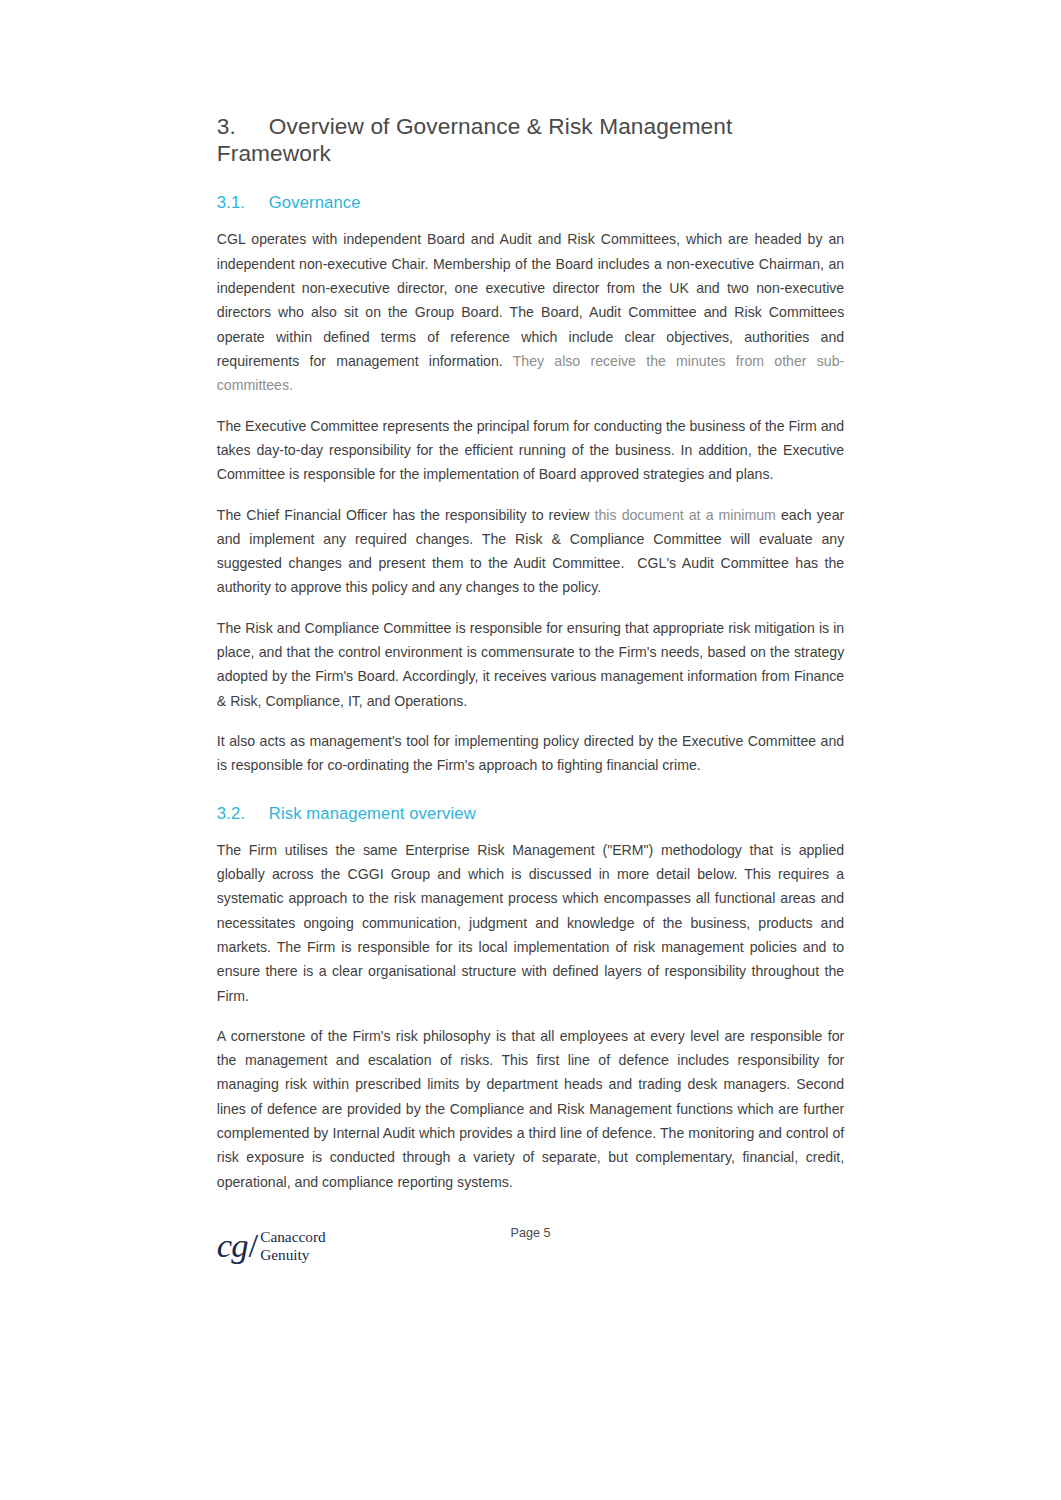3. Overview of Governance & Risk Management Framework
3.1. Governance
CGL operates with independent Board and Audit and Risk Committees, which are headed by an independent non-executive Chair. Membership of the Board includes a non-executive Chairman, an independent non-executive director, one executive director from the UK and two non-executive directors who also sit on the Group Board. The Board, Audit Committee and Risk Committees operate within defined terms of reference which include clear objectives, authorities and requirements for management information. They also receive the minutes from other sub-committees.
The Executive Committee represents the principal forum for conducting the business of the Firm and takes day-to-day responsibility for the efficient running of the business. In addition, the Executive Committee is responsible for the implementation of Board approved strategies and plans.
The Chief Financial Officer has the responsibility to review this document at a minimum each year and implement any required changes. The Risk & Compliance Committee will evaluate any suggested changes and present them to the Audit Committee. CGL's Audit Committee has the authority to approve this policy and any changes to the policy.
The Risk and Compliance Committee is responsible for ensuring that appropriate risk mitigation is in place, and that the control environment is commensurate to the Firm's needs, based on the strategy adopted by the Firm's Board. Accordingly, it receives various management information from Finance & Risk, Compliance, IT, and Operations.
It also acts as management's tool for implementing policy directed by the Executive Committee and is responsible for co-ordinating the Firm's approach to fighting financial crime.
3.2. Risk management overview
The Firm utilises the same Enterprise Risk Management ("ERM") methodology that is applied globally across the CGGI Group and which is discussed in more detail below. This requires a systematic approach to the risk management process which encompasses all functional areas and necessitates ongoing communication, judgment and knowledge of the business, products and markets. The Firm is responsible for its local implementation of risk management policies and to ensure there is a clear organisational structure with defined layers of responsibility throughout the Firm.
A cornerstone of the Firm's risk philosophy is that all employees at every level are responsible for the management and escalation of risks. This first line of defence includes responsibility for managing risk within prescribed limits by department heads and trading desk managers. Second lines of defence are provided by the Compliance and Risk Management functions which are further complemented by Internal Audit which provides a third line of defence. The monitoring and control of risk exposure is conducted through a variety of separate, but complementary, financial, credit, operational, and compliance reporting systems.
Page 5
cg/Canaccord
Genuity